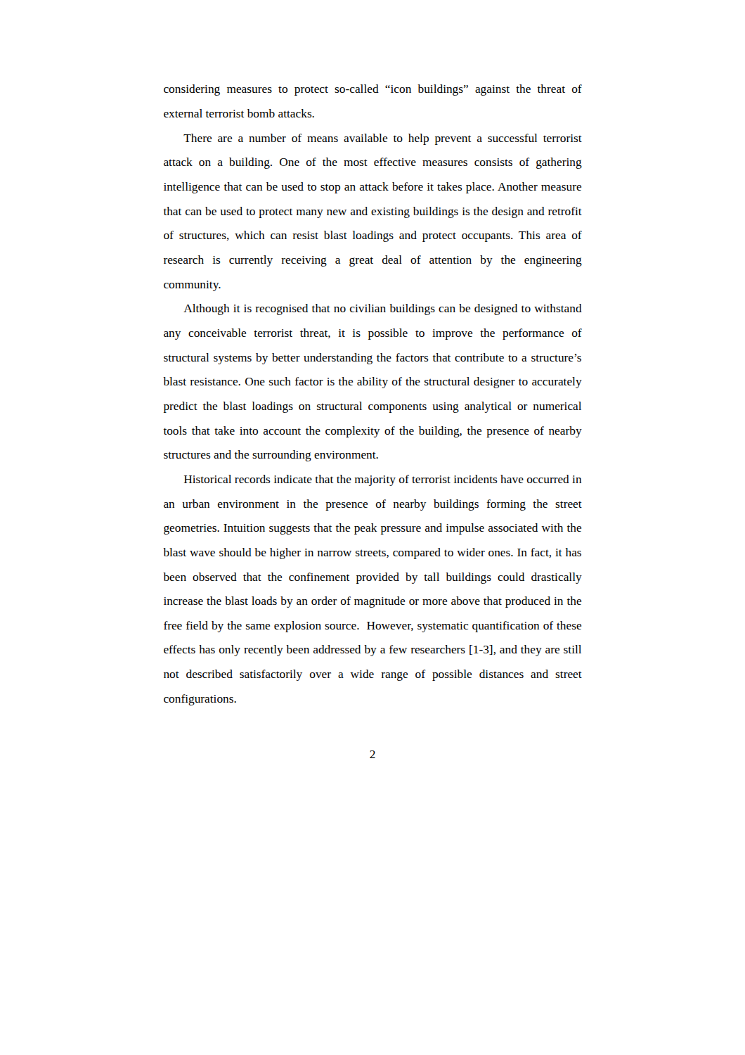considering measures to protect so-called “icon buildings” against the threat of external terrorist bomb attacks.
There are a number of means available to help prevent a successful terrorist attack on a building. One of the most effective measures consists of gathering intelligence that can be used to stop an attack before it takes place. Another measure that can be used to protect many new and existing buildings is the design and retrofit of structures, which can resist blast loadings and protect occupants. This area of research is currently receiving a great deal of attention by the engineering community.
Although it is recognised that no civilian buildings can be designed to withstand any conceivable terrorist threat, it is possible to improve the performance of structural systems by better understanding the factors that contribute to a structure’s blast resistance. One such factor is the ability of the structural designer to accurately predict the blast loadings on structural components using analytical or numerical tools that take into account the complexity of the building, the presence of nearby structures and the surrounding environment.
Historical records indicate that the majority of terrorist incidents have occurred in an urban environment in the presence of nearby buildings forming the street geometries. Intuition suggests that the peak pressure and impulse associated with the blast wave should be higher in narrow streets, compared to wider ones. In fact, it has been observed that the confinement provided by tall buildings could drastically increase the blast loads by an order of magnitude or more above that produced in the free field by the same explosion source. However, systematic quantification of these effects has only recently been addressed by a few researchers [1-3], and they are still not described satisfactorily over a wide range of possible distances and street configurations.
2